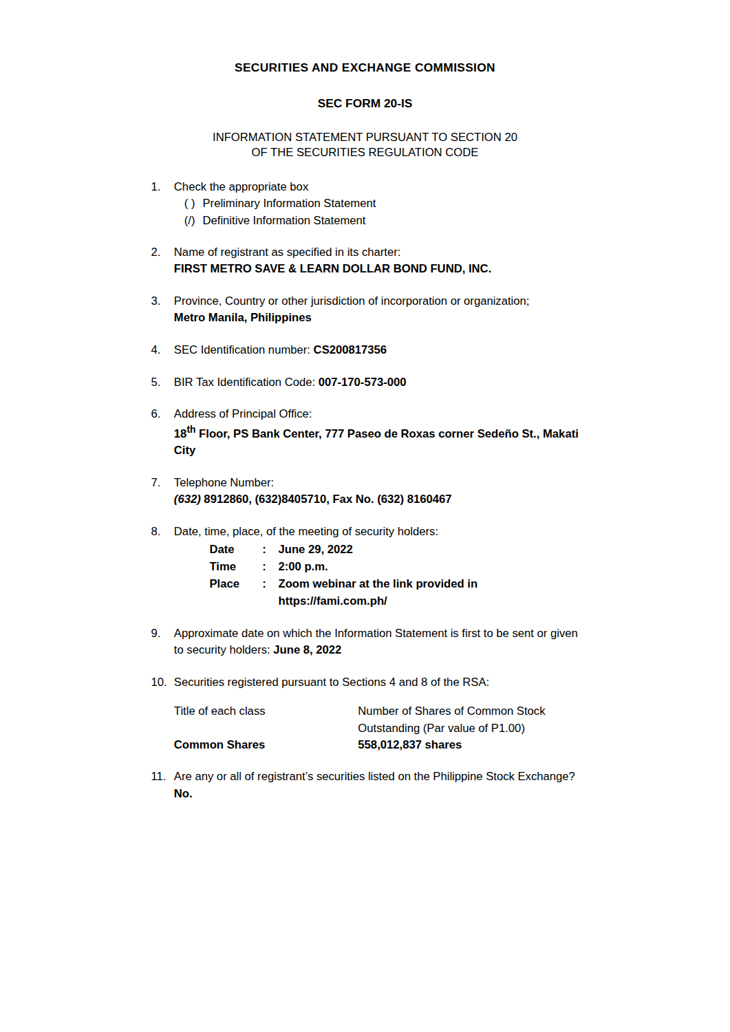SECURITIES AND EXCHANGE COMMISSION
SEC FORM 20-IS
INFORMATION STATEMENT PURSUANT TO SECTION 20
OF THE SECURITIES REGULATION CODE
Check the appropriate box
( ) Preliminary Information Statement
(/) Definitive Information Statement
Name of registrant as specified in its charter:
FIRST METRO SAVE & LEARN DOLLAR BOND FUND, INC.
Province, Country or other jurisdiction of incorporation or organization;
Metro Manila, Philippines
SEC Identification number: CS200817356
BIR Tax Identification Code: 007-170-573-000
Address of Principal Office:
18th Floor, PS Bank Center, 777 Paseo de Roxas corner Sedeño St., Makati City
Telephone Number:
(632) 8912860, (632)8405710, Fax No. (632) 8160467
Date, time, place, of the meeting of security holders:
| Date | : | June 29, 2022 |
| Time | : | 2:00 p.m. |
| Place | : | Zoom webinar at the link provided in https://fami.com.ph/ |
Approximate date on which the Information Statement is first to be sent or given to security holders: June 8, 2022
Securities registered pursuant to Sections 4 and 8 of the RSA:
| Title of each class | Number of Shares of Common Stock |
| | Outstanding (Par value of P1.00) |
| Common Shares | 558,012,837 shares |
Are any or all of registrant’s securities listed on the Philippine Stock Exchange?
No.